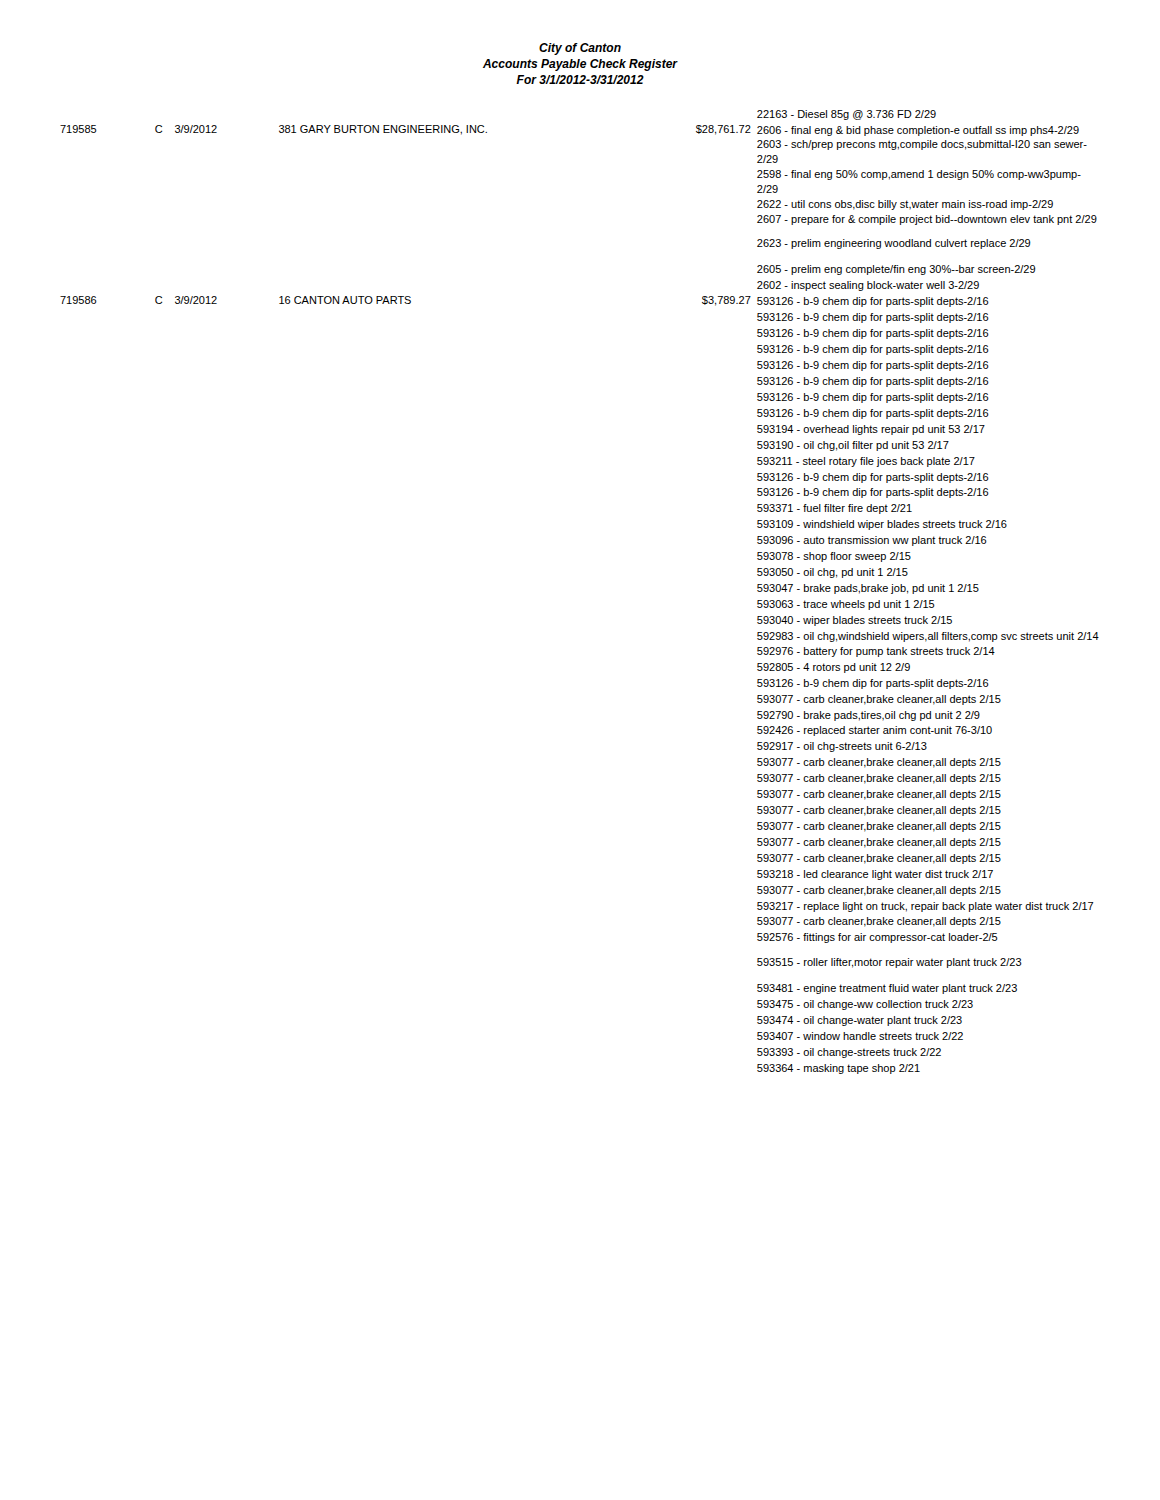City of Canton
Accounts Payable Check Register
For 3/1/2012-3/31/2012
| | | | | | 22163 - Diesel 85g @ 3.736 FD 2/29 |
| 719585 | C | 3/9/2012 | 381 GARY BURTON ENGINEERING, INC. | $28,761.72 | 2606 - final eng & bid phase completion-e outfall ss imp phs4-2/29 2603 - sch/prep precons mtg,compile docs,submittal-I20 san sewer-2/29 2598 - final eng 50% comp,amend 1 design 50% comp-ww3pump-2/29 2622 - util cons obs,disc billy st,water main iss-road imp-2/29 2607 - prepare for & compile project bid--downtown elev tank pnt 2/29 2623 - prelim engineering woodland culvert replace 2/29 2605 - prelim eng complete/fin eng 30%--bar screen-2/29 2602 - inspect sealing block-water well 3-2/29 |
| 719586 | C | 3/9/2012 | 16 CANTON AUTO PARTS | $3,789.27 | 593126 - b-9 chem dip for parts-split depts-2/16 593126 - b-9 chem dip for parts-split depts-2/16 593126 - b-9 chem dip for parts-split depts-2/16 593126 - b-9 chem dip for parts-split depts-2/16 593126 - b-9 chem dip for parts-split depts-2/16 593126 - b-9 chem dip for parts-split depts-2/16 593126 - b-9 chem dip for parts-split depts-2/16 593126 - b-9 chem dip for parts-split depts-2/16 593194 - overhead lights repair pd unit 53 2/17 593190 - oil chg,oil filter pd unit 53 2/17 593211 - steel rotary file joes back plate 2/17 593126 - b-9 chem dip for parts-split depts-2/16 593126 - b-9 chem dip for parts-split depts-2/16 593371 - fuel filter fire dept 2/21 593109 - windshield wiper blades streets truck 2/16 593096 - auto transmission ww plant truck 2/16 593078 - shop floor sweep 2/15 593050 - oil chg, pd unit 1 2/15 593047 - brake pads,brake job, pd unit 1 2/15 593063 - trace wheels pd unit 1 2/15 593040 - wiper blades streets truck 2/15 592983 - oil chg,windshield wipers,all filters,comp svc streets unit 2/14 592976 - battery for pump tank streets truck 2/14 592805 - 4 rotors pd unit 12 2/9 593126 - b-9 chem dip for parts-split depts-2/16 593077 - carb cleaner,brake cleaner,all depts 2/15 592790 - brake pads,tires,oil chg pd unit 2 2/9 592426 - replaced starter anim cont-unit 76-3/10 592917 - oil chg-streets unit 6-2/13 593077 - carb cleaner,brake cleaner,all depts 2/15 593077 - carb cleaner,brake cleaner,all depts 2/15 593077 - carb cleaner,brake cleaner,all depts 2/15 593077 - carb cleaner,brake cleaner,all depts 2/15 593077 - carb cleaner,brake cleaner,all depts 2/15 593077 - carb cleaner,brake cleaner,all depts 2/15 593077 - carb cleaner,brake cleaner,all depts 2/15 593218 - led clearance light water dist truck 2/17 593077 - carb cleaner,brake cleaner,all depts 2/15 593217 - replace light on truck, repair back plate water dist truck 2/17 593077 - carb cleaner,brake cleaner,all depts 2/15 592576 - fittings for air compressor-cat loader-2/5 593515 - roller lifter,motor repair water plant truck 2/23 593481 - engine treatment fluid water plant truck 2/23 593475 - oil change-ww collection truck 2/23 593474 - oil change-water plant truck 2/23 593407 - window handle streets truck 2/22 593393 - oil change-streets truck 2/22 593364 - masking tape shop 2/21 |